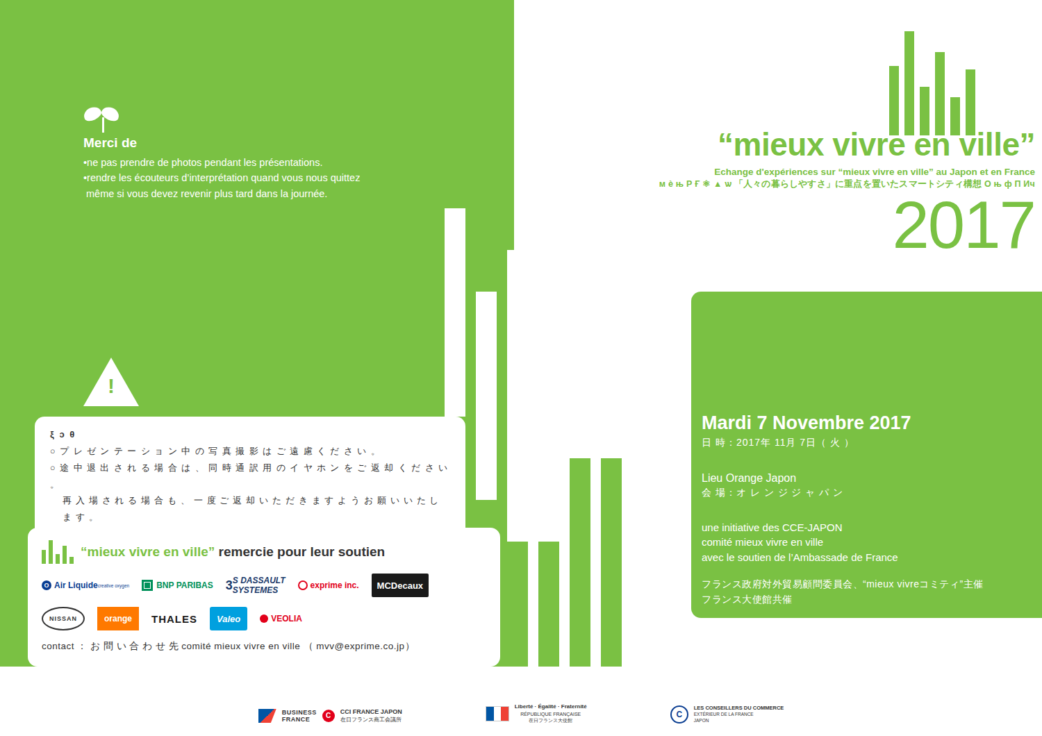“mieux vivre en ville”
Echange d'expériences sur “mieux vivre en ville” au Japon et en France м è њ Р Ғ ⚛ ▲ ѡ 「人々の暮らしやすさ」に重点を置いたスマートシティ構想 О њ ф П Ич
2017
Merci de
•ne pas prendre de photos pendant les présentations.
•rendre les écouteurs d’interprétation quand vous nous quittez
même si vous devez revenir plus tard dans la journée.
!
ξ ɔ θ
プ レ ゼ ン テ ー シ ョ ン 中 の 写 真 撮 影 は ご 遠 慮 く だ さ い 。
途 中 退 出 さ れ る 場 合 は 、 同 時 通 訳 用 の イ ヤ ホ ン を ご 返 却 く だ さ い 。
再 入 場 さ れ る 場 合 も 、 一 度 ご 返 却 い た だ き ま す よ う お 願 い い た し ま す 。
Mardi 7 Novembre 2017
日 時：2017年 11月 7日（ 火 ）
Lieu Orange Japon
会 場：オ レ ン ジ ジ ャ パ ン
une initiative des CCE-JAPON
comité mieux vivre en ville
avec le soutien de l’Ambassade de France
フランス政府対外貿易顧問委員会、“mieux vivreコミティ”主催
フランス大使館共催
“mieux vivre en ville” remercie pour leur soutien
OAir Liquidecreative oxygen
BNP PARIBAS
3 S DASSAULT
SYSTEMES
exprime inc.
MCDecaux
NISSAN
orange
THALES
Valeo
VEOLIA
contact ： お 問 い 合 わ せ 先 comité mieux vivre en ville （ mvv@exprime.co.jp）
BUSINESS
FRANCE
C
CCI FRANCE JAPON在日フランス商工会議所
Liberté · Égalité · Fraternité RÉPUBLIQUE FRANÇAISE
在日フランス大使館
C
LES CONSEILLERS DU COMMERCE EXTÉRIEUR DE LA FRANCE
JAPON